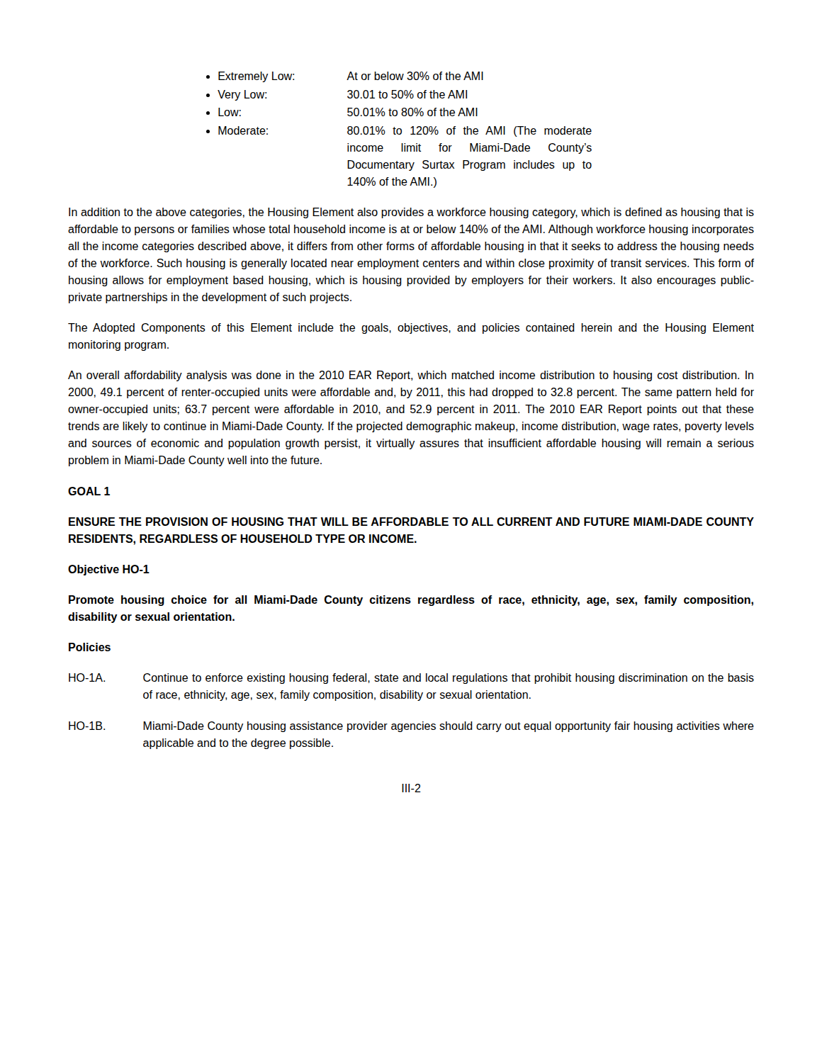Extremely Low: At or below 30% of the AMI
Very Low: 30.01 to 50% of the AMI
Low: 50.01% to 80% of the AMI
Moderate: 80.01% to 120% of the AMI (The moderate income limit for Miami-Dade County’s Documentary Surtax Program includes up to 140% of the AMI.)
In addition to the above categories, the Housing Element also provides a workforce housing category, which is defined as housing that is affordable to persons or families whose total household income is at or below 140% of the AMI. Although workforce housing incorporates all the income categories described above, it differs from other forms of affordable housing in that it seeks to address the housing needs of the workforce. Such housing is generally located near employment centers and within close proximity of transit services. This form of housing allows for employment based housing, which is housing provided by employers for their workers. It also encourages public-private partnerships in the development of such projects.
The Adopted Components of this Element include the goals, objectives, and policies contained herein and the Housing Element monitoring program.
An overall affordability analysis was done in the 2010 EAR Report, which matched income distribution to housing cost distribution. In 2000, 49.1 percent of renter-occupied units were affordable and, by 2011, this had dropped to 32.8 percent. The same pattern held for owner-occupied units; 63.7 percent were affordable in 2010, and 52.9 percent in 2011. The 2010 EAR Report points out that these trends are likely to continue in Miami-Dade County. If the projected demographic makeup, income distribution, wage rates, poverty levels and sources of economic and population growth persist, it virtually assures that insufficient affordable housing will remain a serious problem in Miami-Dade County well into the future.
GOAL 1
Ensure the provision of housing that will be affordable to all current and future Miami-Dade County residents, regardless of household type or income.
Objective HO-1
Promote housing choice for all Miami-Dade County citizens regardless of race, ethnicity, age, sex, family composition, disability or sexual orientation.
Policies
HO-1A.
Continue to enforce existing housing federal, state and local regulations that prohibit housing discrimination on the basis of race, ethnicity, age, sex, family composition, disability or sexual orientation.
HO-1B.
Miami-Dade County housing assistance provider agencies should carry out equal opportunity fair housing activities where applicable and to the degree possible.
III-2